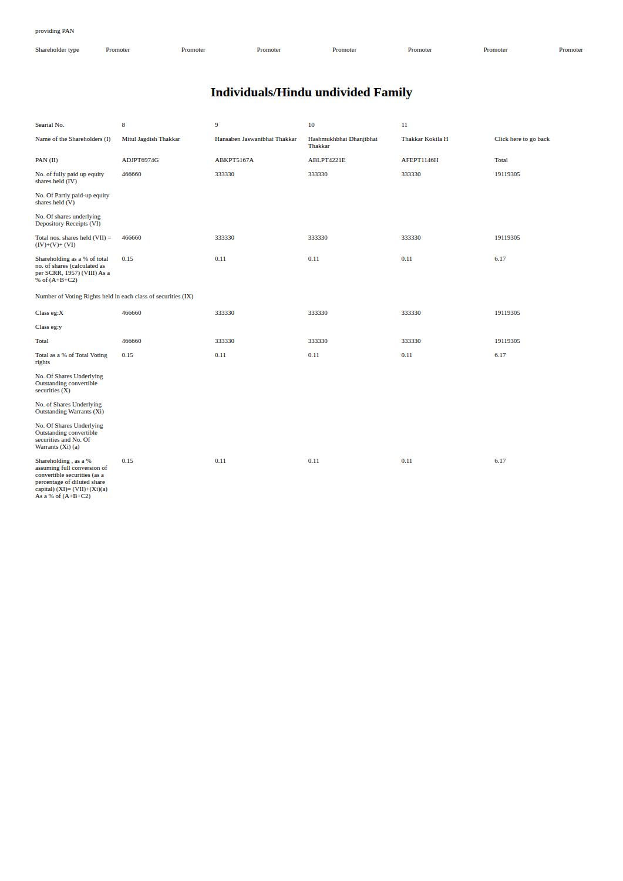| providing PAN | | | | | | | |
| Shareholder type | Promoter | Promoter | Promoter | Promoter | Promoter | Promoter | Promoter |
Individuals/Hindu undivided Family
| Searial No. | 8 | 9 | 10 | 11 | |
| Name of the Shareholders (I) | Mitul Jagdish Thakkar | Hansaben Jaswantbhai Thakkar | Hashmukhbhai Dhanjibhai Thakkar | Thakkar Kokila H | Click here to go back |
| PAN (II) | ADJPT6974G | ABKPT5167A | ABLPT4221E | AFEPT1146H | Total |
| No. of fully paid up equity shares held (IV) | 466660 | 333330 | 333330 | 333330 | 19119305 |
| No. Of Partly paid-up equity shares held (V) | | | | | |
| No. Of shares underlying Depository Receipts (VI) | | | | | |
| Total nos. shares held (VII) = (IV)+(V)+ (VI) | 466660 | 333330 | 333330 | 333330 | 19119305 |
| Shareholding as a % of total no. of shares (calculated as per SCRR, 1957) (VIII) As a % of (A+B+C2) | 0.15 | 0.11 | 0.11 | 0.11 | 6.17 |
| Number of Voting Rights held in each class of securities (IX) |
| Class eg:X | 466660 | 333330 | 333330 | 333330 | 19119305 |
| Class eg:y | | | | | |
| Total | 466660 | 333330 | 333330 | 333330 | 19119305 |
| Total as a % of Total Voting rights | 0.15 | 0.11 | 0.11 | 0.11 | 6.17 |
| No. Of Shares Underlying Outstanding convertible securities (X) | | | | | |
| No. of Shares Underlying Outstanding Warrants (Xi) | | | | | |
| No. Of Shares Underlying Outstanding convertible securities and No. Of Warrants (Xi) (a) | | | | | |
| Shareholding , as a % assuming full conversion of convertible securities (as a percentage of diluted share capital) (XI)= (VII)+(Xi)(a) As a % of (A+B+C2) | 0.15 | 0.11 | 0.11 | 0.11 | 6.17 |